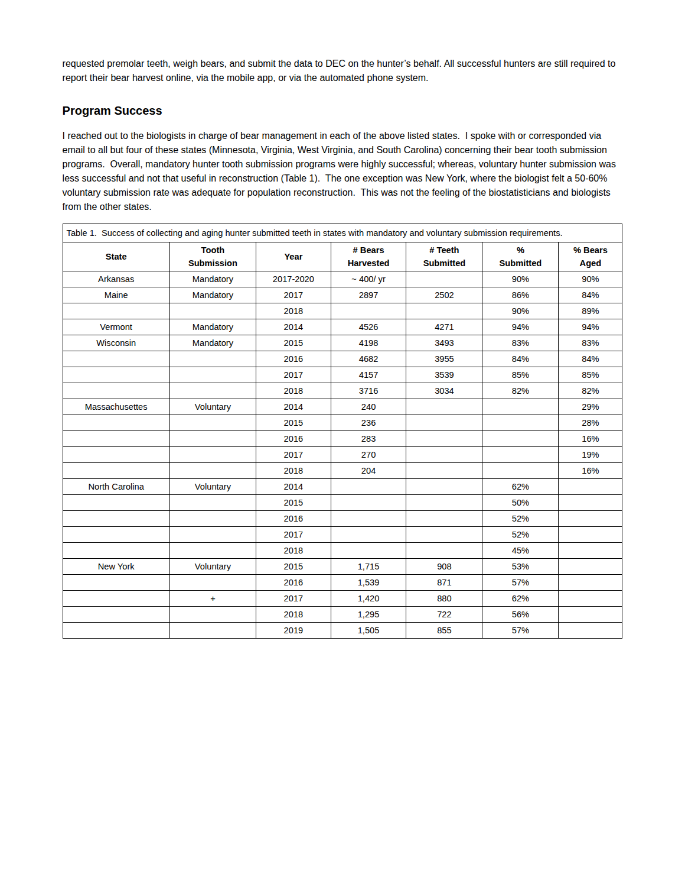requested premolar teeth, weigh bears, and submit the data to DEC on the hunter’s behalf. All successful hunters are still required to report their bear harvest online, via the mobile app, or via the automated phone system.
Program Success
I reached out to the biologists in charge of bear management in each of the above listed states. I spoke with or corresponded via email to all but four of these states (Minnesota, Virginia, West Virginia, and South Carolina) concerning their bear tooth submission programs. Overall, mandatory hunter tooth submission programs were highly successful; whereas, voluntary hunter submission was less successful and not that useful in reconstruction (Table 1). The one exception was New York, where the biologist felt a 50-60% voluntary submission rate was adequate for population reconstruction. This was not the feeling of the biostatisticians and biologists from the other states.
Table 1. Success of collecting and aging hunter submitted teeth in states with mandatory and voluntary submission requirements.
| State | Tooth Submission | Year | # Bears Harvested | # Teeth Submitted | % Submitted | % Bears Aged |
| --- | --- | --- | --- | --- | --- | --- |
| Arkansas | Mandatory | 2017-2020 | ~ 400/ yr | | 90% | 90% |
| Maine | Mandatory | 2017 | 2897 | 2502 | 86% | 84% |
| | | 2018 | | | 90% | 89% |
| Vermont | Mandatory | 2014 | 4526 | 4271 | 94% | 94% |
| Wisconsin | Mandatory | 2015 | 4198 | 3493 | 83% | 83% |
| | | 2016 | 4682 | 3955 | 84% | 84% |
| | | 2017 | 4157 | 3539 | 85% | 85% |
| | | 2018 | 3716 | 3034 | 82% | 82% |
| Massachusettes | Voluntary | 2014 | 240 | | | 29% |
| | | 2015 | 236 | | | 28% |
| | | 2016 | 283 | | | 16% |
| | | 2017 | 270 | | | 19% |
| | | 2018 | 204 | | | 16% |
| North Carolina | Voluntary | 2014 | | | 62% | |
| | | 2015 | | | 50% | |
| | | 2016 | | | 52% | |
| | | 2017 | | | 52% | |
| | | 2018 | | | 45% | |
| New York | Voluntary | 2015 | 1,715 | 908 | 53% | |
| | | 2016 | 1,539 | 871 | 57% | |
| | + | 2017 | 1,420 | 880 | 62% | |
| | | 2018 | 1,295 | 722 | 56% | |
| | | 2019 | 1,505 | 855 | 57% | |